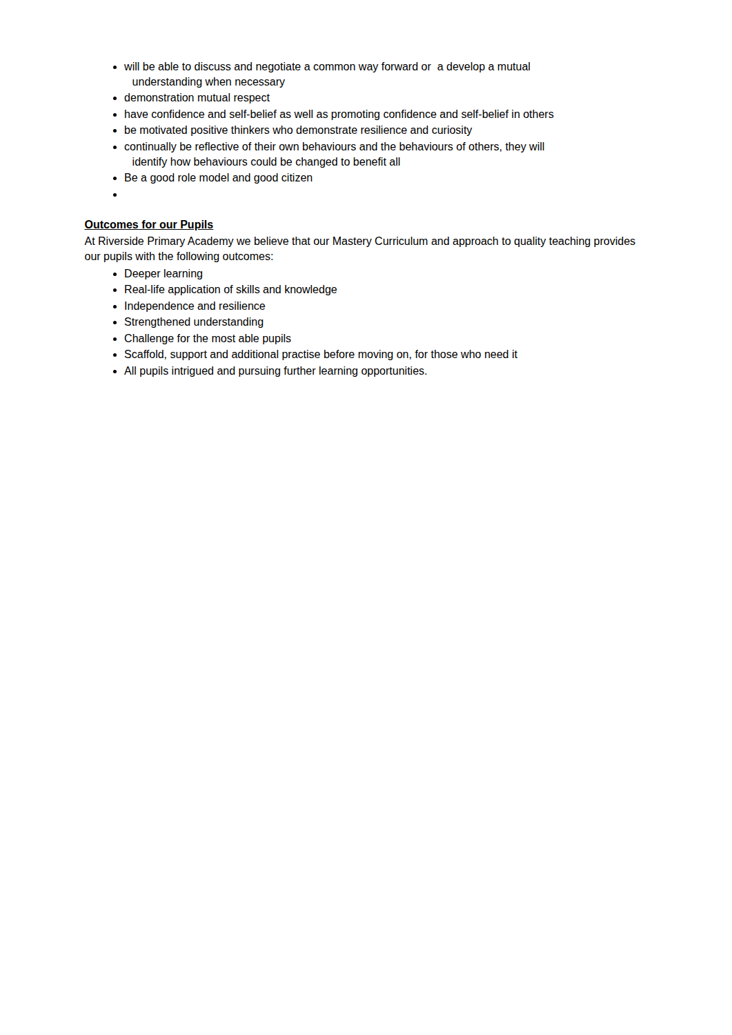will be able to discuss and negotiate a common way forward or a develop a mutual understanding when necessary
demonstration mutual respect
have confidence and self-belief as well as promoting confidence and self-belief in others
be motivated positive thinkers who demonstrate resilience and curiosity
continually be reflective of their own behaviours and the behaviours of others, they will identify how behaviours could be changed to benefit all
Be a good role model and good citizen
Outcomes for our Pupils
At Riverside Primary Academy we believe that our Mastery Curriculum and approach to quality teaching provides our pupils with the following outcomes:
Deeper learning
Real-life application of skills and knowledge
Independence and resilience
Strengthened understanding
Challenge for the most able pupils
Scaffold, support and additional practise before moving on, for those who need it
All pupils intrigued and pursuing further learning opportunities.